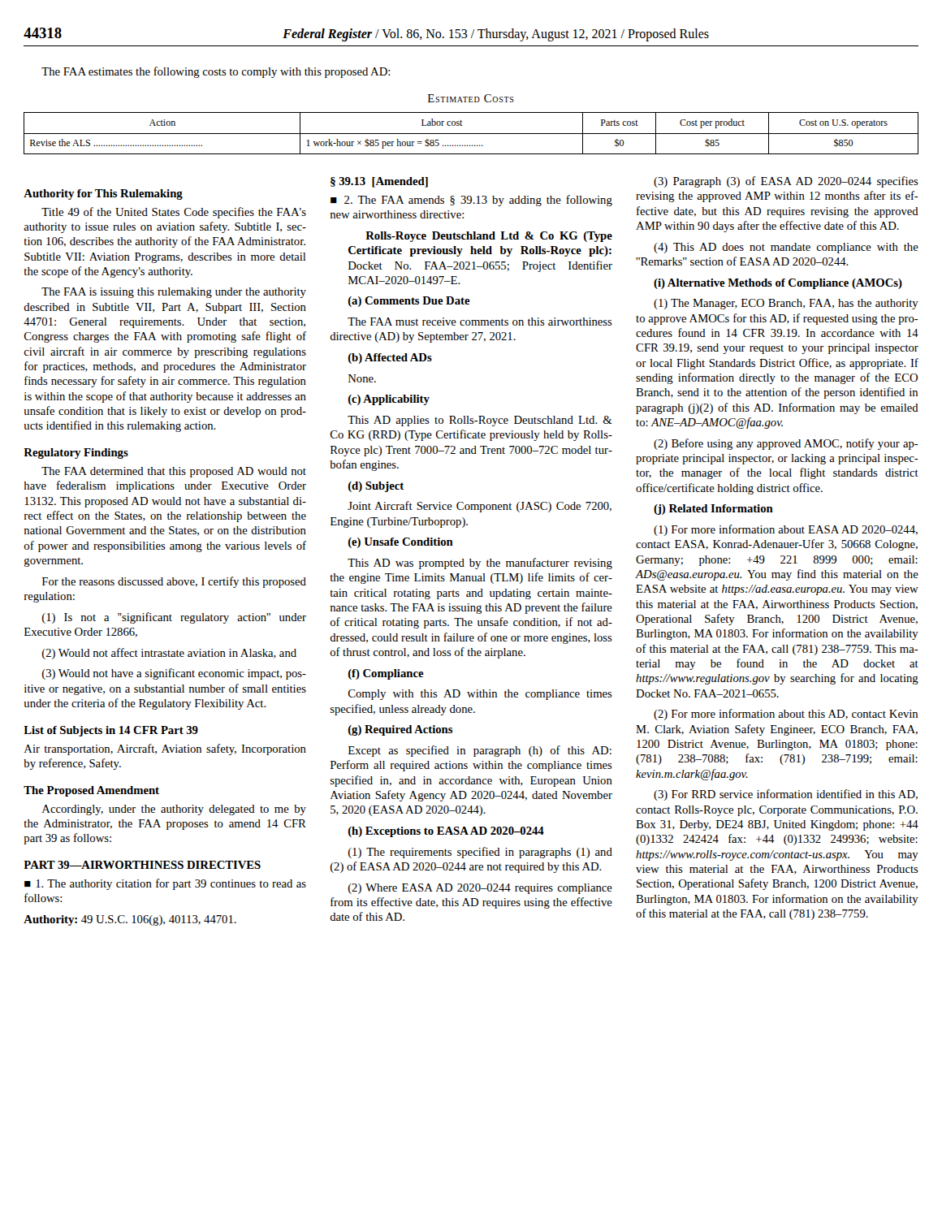44318 Federal Register / Vol. 86, No. 153 / Thursday, August 12, 2021 / Proposed Rules
The FAA estimates the following costs to comply with this proposed AD:
Estimated Costs
| Action | Labor cost | Parts cost | Cost per product | Cost on U.S. operators |
| --- | --- | --- | --- | --- |
| Revise the ALS ............................................. | 1 work-hour × $85 per hour = $85 ................. | $0 | $85 | $850 |
Authority for This Rulemaking
Title 49 of the United States Code specifies the FAA's authority to issue rules on aviation safety. Subtitle I, section 106, describes the authority of the FAA Administrator. Subtitle VII: Aviation Programs, describes in more detail the scope of the Agency's authority.
The FAA is issuing this rulemaking under the authority described in Subtitle VII, Part A, Subpart III, Section 44701: General requirements. Under that section, Congress charges the FAA with promoting safe flight of civil aircraft in air commerce by prescribing regulations for practices, methods, and procedures the Administrator finds necessary for safety in air commerce. This regulation is within the scope of that authority because it addresses an unsafe condition that is likely to exist or develop on products identified in this rulemaking action.
Regulatory Findings
The FAA determined that this proposed AD would not have federalism implications under Executive Order 13132. This proposed AD would not have a substantial direct effect on the States, on the relationship between the national Government and the States, or on the distribution of power and responsibilities among the various levels of government.
For the reasons discussed above, I certify this proposed regulation:
(1) Is not a ''significant regulatory action'' under Executive Order 12866,
(2) Would not affect intrastate aviation in Alaska, and
(3) Would not have a significant economic impact, positive or negative, on a substantial number of small entities under the criteria of the Regulatory Flexibility Act.
List of Subjects in 14 CFR Part 39
Air transportation, Aircraft, Aviation safety, Incorporation by reference, Safety.
The Proposed Amendment
Accordingly, under the authority delegated to me by the Administrator, the FAA proposes to amend 14 CFR part 39 as follows:
PART 39—AIRWORTHINESS DIRECTIVES
■ 1. The authority citation for part 39 continues to read as follows:
Authority: 49 U.S.C. 106(g), 40113, 44701.
§ 39.13 [Amended]
■ 2. The FAA amends § 39.13 by adding the following new airworthiness directive:
Rolls-Royce Deutschland Ltd & Co KG (Type Certificate previously held by Rolls-Royce plc): Docket No. FAA–2021–0655; Project Identifier MCAI–2020–01497–E.
(a) Comments Due Date
The FAA must receive comments on this airworthiness directive (AD) by September 27, 2021.
(b) Affected ADs
None.
(c) Applicability
This AD applies to Rolls-Royce Deutschland Ltd. & Co KG (RRD) (Type Certificate previously held by Rolls-Royce plc) Trent 7000–72 and Trent 7000–72C model turbofan engines.
(d) Subject
Joint Aircraft Service Component (JASC) Code 7200, Engine (Turbine/Turboprop).
(e) Unsafe Condition
This AD was prompted by the manufacturer revising the engine Time Limits Manual (TLM) life limits of certain critical rotating parts and updating certain maintenance tasks. The FAA is issuing this AD prevent the failure of critical rotating parts. The unsafe condition, if not addressed, could result in failure of one or more engines, loss of thrust control, and loss of the airplane.
(f) Compliance
Comply with this AD within the compliance times specified, unless already done.
(g) Required Actions
Except as specified in paragraph (h) of this AD: Perform all required actions within the compliance times specified in, and in accordance with, European Union Aviation Safety Agency AD 2020–0244, dated November 5, 2020 (EASA AD 2020–0244).
(h) Exceptions to EASA AD 2020–0244
(1) The requirements specified in paragraphs (1) and (2) of EASA AD 2020–0244 are not required by this AD.
(2) Where EASA AD 2020–0244 requires compliance from its effective date, this AD requires using the effective date of this AD.
(3) Paragraph (3) of EASA AD 2020–0244 specifies revising the approved AMP within 12 months after its effective date, but this AD requires revising the approved AMP within 90 days after the effective date of this AD.
(4) This AD does not mandate compliance with the ''Remarks'' section of EASA AD 2020–0244.
(i) Alternative Methods of Compliance (AMOCs)
(1) The Manager, ECO Branch, FAA, has the authority to approve AMOCs for this AD, if requested using the procedures found in 14 CFR 39.19. In accordance with 14 CFR 39.19, send your request to your principal inspector or local Flight Standards District Office, as appropriate. If sending information directly to the manager of the ECO Branch, send it to the attention of the person identified in paragraph (j)(2) of this AD. Information may be emailed to: ANE–AD–AMOC@faa.gov.
(2) Before using any approved AMOC, notify your appropriate principal inspector, or lacking a principal inspector, the manager of the local flight standards district office/certificate holding district office.
(j) Related Information
(1) For more information about EASA AD 2020–0244, contact EASA, Konrad-Adenauer-Ufer 3, 50668 Cologne, Germany; phone: +49 221 8999 000; email: ADs@easa.europa.eu. You may find this material on the EASA website at https://ad.easa.europa.eu. You may view this material at the FAA, Airworthiness Products Section, Operational Safety Branch, 1200 District Avenue, Burlington, MA 01803. For information on the availability of this material at the FAA, call (781) 238–7759. This material may be found in the AD docket at https://www.regulations.gov by searching for and locating Docket No. FAA–2021–0655.
(2) For more information about this AD, contact Kevin M. Clark, Aviation Safety Engineer, ECO Branch, FAA, 1200 District Avenue, Burlington, MA 01803; phone: (781) 238–7088; fax: (781) 238–7199; email: kevin.m.clark@faa.gov.
(3) For RRD service information identified in this AD, contact Rolls-Royce plc, Corporate Communications, P.O. Box 31, Derby, DE24 8BJ, United Kingdom; phone: +44 (0)1332 242424 fax: +44 (0)1332 249936; website: https://www.rolls-royce.com/contact-us.aspx. You may view this material at the FAA, Airworthiness Products Section, Operational Safety Branch, 1200 District Avenue, Burlington, MA 01803. For information on the availability of this material at the FAA, call (781) 238–7759.